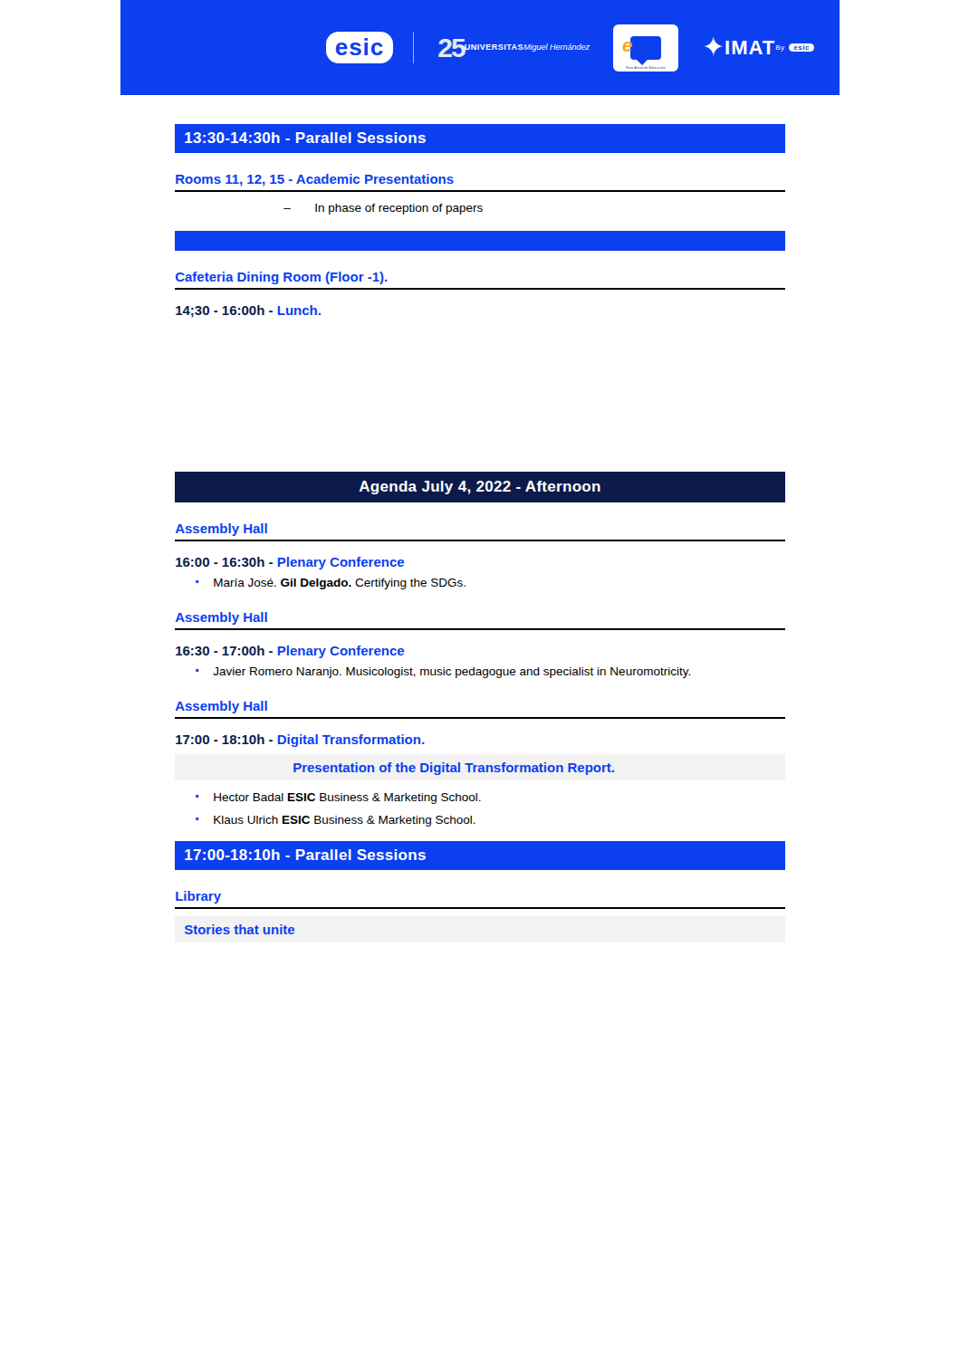esic
25 UNIVERSITAS
Miguel Hernández
e
Foro Anual de Educación
✦ IMAT
By esic
13:30-14:30h - Parallel Sessions
Rooms 11, 12, 15 - Academic Presentations
In phase of reception of papers
Cafeteria Dining Room (Floor -1).
14;30 - 16:00h - Lunch.
Agenda July 4, 2022 - Afternoon
Assembly Hall
16:00 - 16:30h - Plenary Conference
María José. Gil Delgado. Certifying the SDGs.
Assembly Hall
16:30 - 17:00h - Plenary Conference
Javier Romero Naranjo. Musicologist, music pedagogue and specialist in Neuromotricity.
Assembly Hall
17:00 - 18:10h - Digital Transformation.
Presentation of the Digital Transformation Report.
Hector Badal ESIC Business & Marketing School.
Klaus Ulrich ESIC Business & Marketing School.
17:00-18:10h - Parallel Sessions
Library
Stories that unite